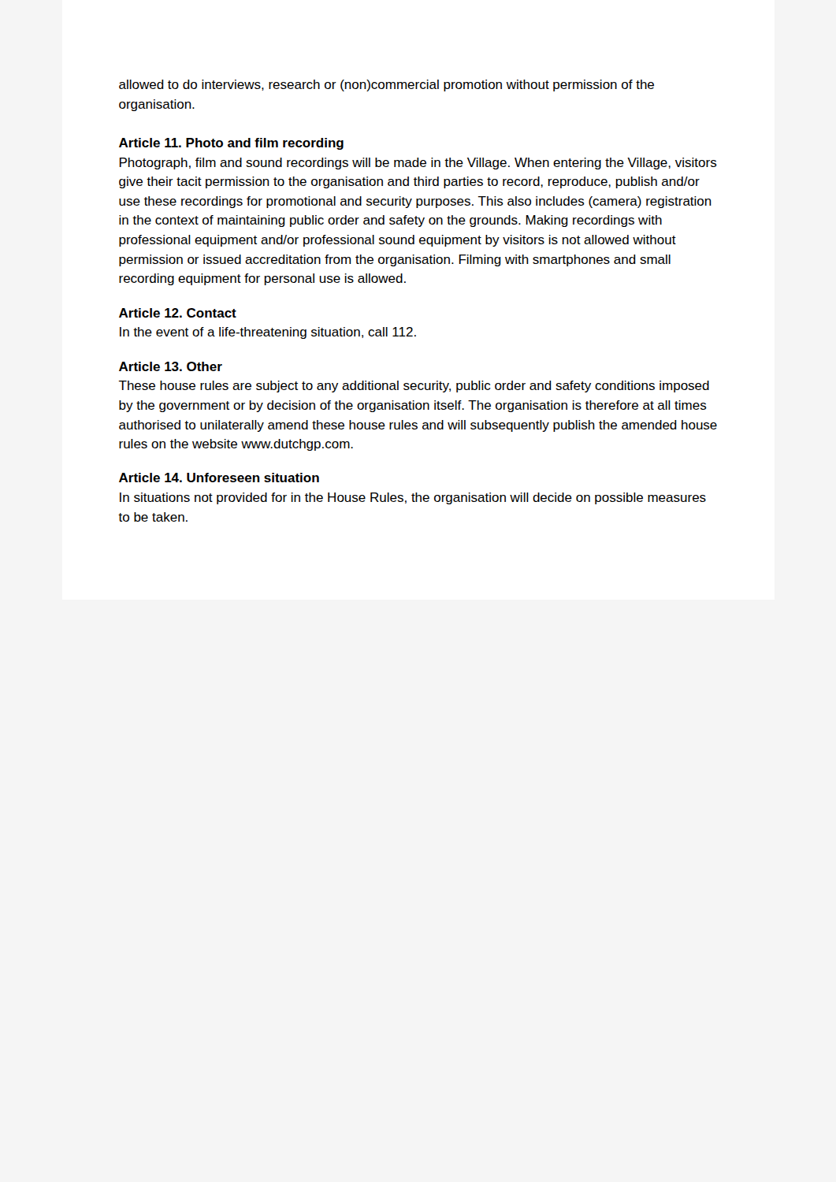allowed to do interviews, research or (non)commercial promotion without permission of the organisation.
Article 11. Photo and film recording
Photograph, film and sound recordings will be made in the Village. When entering the Village, visitors give their tacit permission to the organisation and third parties to record, reproduce, publish and/or use these recordings for promotional and security purposes. This also includes (camera) registration in the context of maintaining public order and safety on the grounds. Making recordings with professional equipment and/or professional sound equipment by visitors is not allowed without permission or issued accreditation from the organisation. Filming with smartphones and small recording equipment for personal use is allowed.
Article 12. Contact
In the event of a life-threatening situation, call 112.
Article 13. Other
These house rules are subject to any additional security, public order and safety conditions imposed by the government or by decision of the organisation itself. The organisation is therefore at all times authorised to unilaterally amend these house rules and will subsequently publish the amended house rules on the website www.dutchgp.com.
Article 14. Unforeseen situation
In situations not provided for in the House Rules, the organisation will decide on possible measures to be taken.